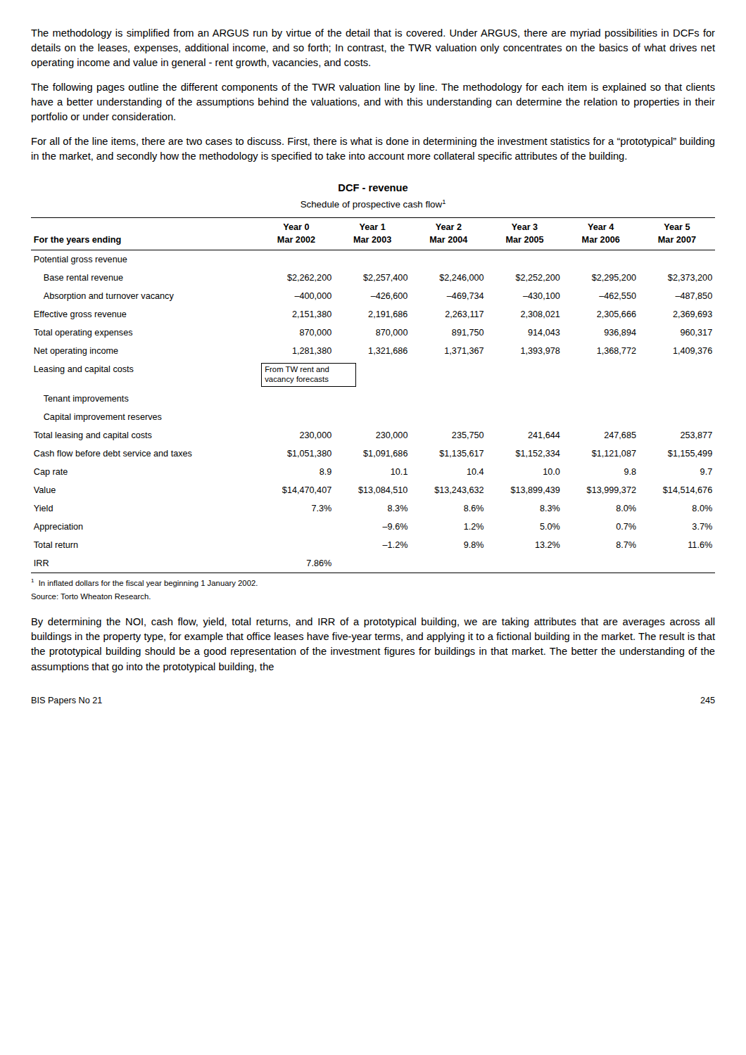The methodology is simplified from an ARGUS run by virtue of the detail that is covered. Under ARGUS, there are myriad possibilities in DCFs for details on the leases, expenses, additional income, and so forth; In contrast, the TWR valuation only concentrates on the basics of what drives net operating income and value in general - rent growth, vacancies, and costs.
The following pages outline the different components of the TWR valuation line by line. The methodology for each item is explained so that clients have a better understanding of the assumptions behind the valuations, and with this understanding can determine the relation to properties in their portfolio or under consideration.
For all of the line items, there are two cases to discuss. First, there is what is done in determining the investment statistics for a “prototypical” building in the market, and secondly how the methodology is specified to take into account more collateral specific attributes of the building.
DCF - revenue
Schedule of prospective cash flow1
| For the years ending | Year 0 Mar 2002 | Year 1 Mar 2003 | Year 2 Mar 2004 | Year 3 Mar 2005 | Year 4 Mar 2006 | Year 5 Mar 2007 |
| --- | --- | --- | --- | --- | --- | --- |
| Potential gross revenue | | | | | | |
| Base rental revenue | $2,262,200 | $2,257,400 | $2,246,000 | $2,252,200 | $2,295,200 | $2,373,200 |
| Absorption and turnover vacancy | –400,000 | –426,600 | –469,734 | –430,100 | –462,550 | –487,850 |
| Effective gross revenue | 2,151,380 | 2,191,686 | 2,263,117 | 2,308,021 | 2,305,666 | 2,369,693 |
| Total operating expenses | 870,000 | 870,000 | 891,750 | 914,043 | 936,894 | 960,317 |
| Net operating income | 1,281,380 | 1,321,686 | 1,371,367 | 1,393,978 | 1,368,772 | 1,409,376 |
| Leasing and capital costs | From TW rent and vacancy forecasts | | | | |
| Tenant improvements | | | | | | |
| Capital improvement reserves | | | | | | |
| Total leasing and capital costs | 230,000 | 230,000 | 235,750 | 241,644 | 247,685 | 253,877 |
| Cash flow before debt service and taxes | $1,051,380 | $1,091,686 | $1,135,617 | $1,152,334 | $1,121,087 | $1,155,499 |
| Cap rate | 8.9 | 10.1 | 10.4 | 10.0 | 9.8 | 9.7 |
| Value | $14,470,407 | $13,084,510 | $13,243,632 | $13,899,439 | $13,999,372 | $14,514,676 |
| Yield | 7.3% | 8.3% | 8.6% | 8.3% | 8.0% | 8.0% |
| Appreciation | | –9.6% | 1.2% | 5.0% | 0.7% | 3.7% |
| Total return | | –1.2% | 9.8% | 13.2% | 8.7% | 11.6% |
| IRR | 7.86% | | | | | |
1 In inflated dollars for the fiscal year beginning 1 January 2002.
Source: Torto Wheaton Research.
By determining the NOI, cash flow, yield, total returns, and IRR of a prototypical building, we are taking attributes that are averages across all buildings in the property type, for example that office leases have five-year terms, and applying it to a fictional building in the market. The result is that the prototypical building should be a good representation of the investment figures for buildings in that market. The better the understanding of the assumptions that go into the prototypical building, the
BIS Papers No 21 245